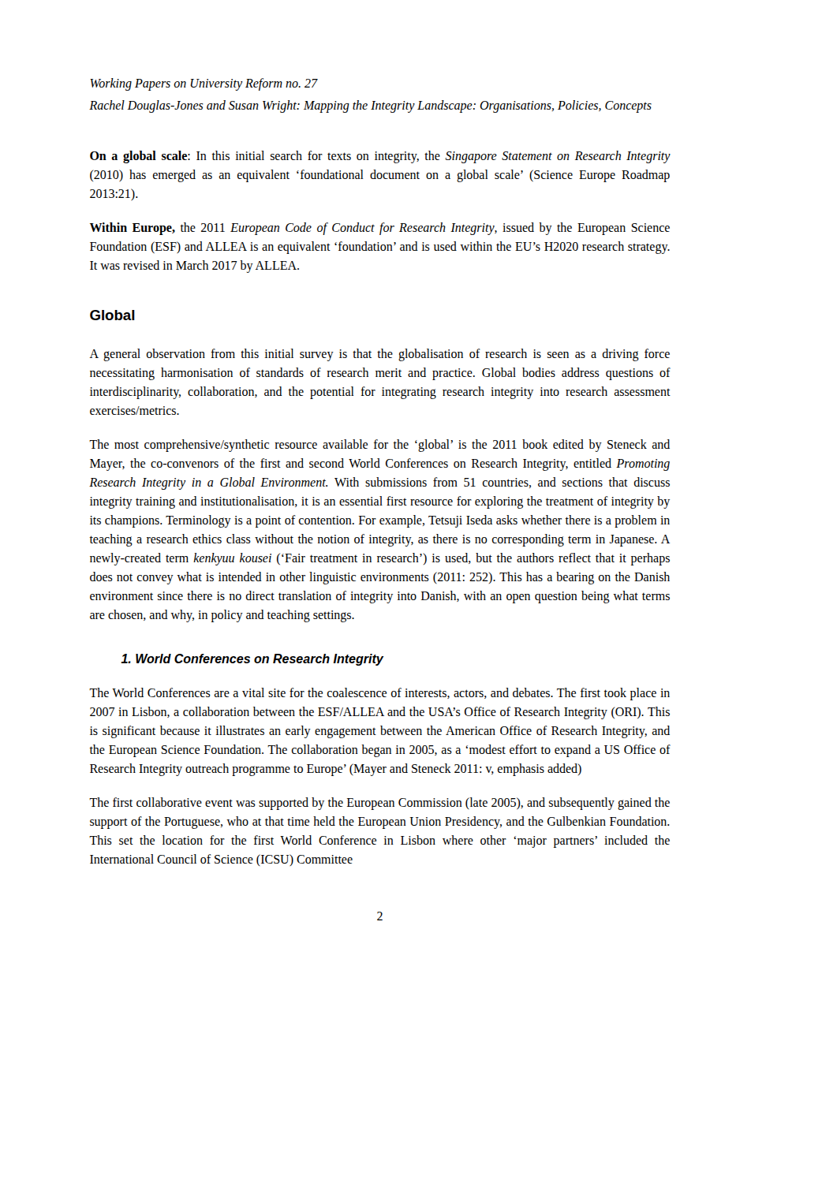Working Papers on University Reform no. 27
Rachel Douglas-Jones and Susan Wright: Mapping the Integrity Landscape: Organisations, Policies, Concepts
On a global scale: In this initial search for texts on integrity, the Singapore Statement on Research Integrity (2010) has emerged as an equivalent ‘foundational document on a global scale’ (Science Europe Roadmap 2013:21).
Within Europe, the 2011 European Code of Conduct for Research Integrity, issued by the European Science Foundation (ESF) and ALLEA is an equivalent ‘foundation’ and is used within the EU’s H2020 research strategy. It was revised in March 2017 by ALLEA.
Global
A general observation from this initial survey is that the globalisation of research is seen as a driving force necessitating harmonisation of standards of research merit and practice. Global bodies address questions of interdisciplinarity, collaboration, and the potential for integrating research integrity into research assessment exercises/metrics.
The most comprehensive/synthetic resource available for the ‘global’ is the 2011 book edited by Steneck and Mayer, the co-convenors of the first and second World Conferences on Research Integrity, entitled Promoting Research Integrity in a Global Environment. With submissions from 51 countries, and sections that discuss integrity training and institutionalisation, it is an essential first resource for exploring the treatment of integrity by its champions. Terminology is a point of contention. For example, Tetsuji Iseda asks whether there is a problem in teaching a research ethics class without the notion of integrity, as there is no corresponding term in Japanese. A newly-created term kenkyuu kousei (‘Fair treatment in research’) is used, but the authors reflect that it perhaps does not convey what is intended in other linguistic environments (2011: 252). This has a bearing on the Danish environment since there is no direct translation of integrity into Danish, with an open question being what terms are chosen, and why, in policy and teaching settings.
1. World Conferences on Research Integrity
The World Conferences are a vital site for the coalescence of interests, actors, and debates. The first took place in 2007 in Lisbon, a collaboration between the ESF/ALLEA and the USA’s Office of Research Integrity (ORI). This is significant because it illustrates an early engagement between the American Office of Research Integrity, and the European Science Foundation. The collaboration began in 2005, as a ‘modest effort to expand a US Office of Research Integrity outreach programme to Europe’ (Mayer and Steneck 2011: v, emphasis added)
The first collaborative event was supported by the European Commission (late 2005), and subsequently gained the support of the Portuguese, who at that time held the European Union Presidency, and the Gulbenkian Foundation. This set the location for the first World Conference in Lisbon where other ‘major partners’ included the International Council of Science (ICSU) Committee
2